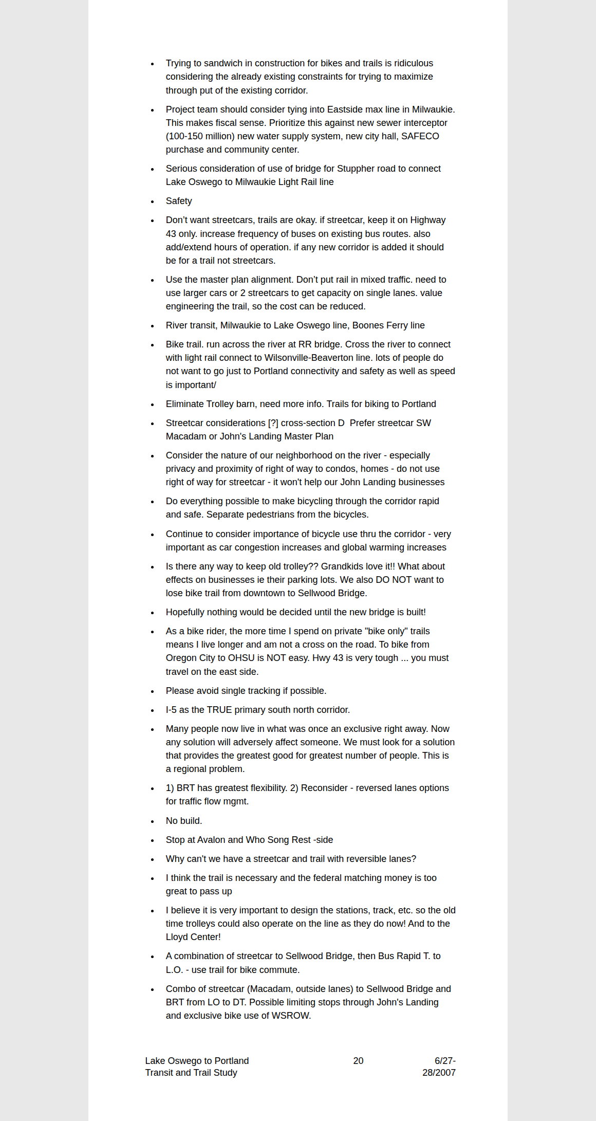Trying to sandwich in construction for bikes and trails is ridiculous considering the already existing constraints for trying to maximize through put of the existing corridor.
Project team should consider tying into Eastside max line in Milwaukie. This makes fiscal sense. Prioritize this against new sewer interceptor (100-150 million) new water supply system, new city hall, SAFECO purchase and community center.
Serious consideration of use of bridge for Stuppher road to connect Lake Oswego to Milwaukie Light Rail line
Safety
Don’t want streetcars, trails are okay. if streetcar, keep it on Highway 43 only. increase frequency of buses on existing bus routes. also add/extend hours of operation. if any new corridor is added it should be for a trail not streetcars.
Use the master plan alignment. Don’t put rail in mixed traffic. need to use larger cars or 2 streetcars to get capacity on single lanes. value engineering the trail, so the cost can be reduced.
River transit, Milwaukie to Lake Oswego line, Boones Ferry line
Bike trail. run across the river at RR bridge. Cross the river to connect with light rail connect to Wilsonville-Beaverton line. lots of people do not want to go just to Portland connectivity and safety as well as speed is important/
Eliminate Trolley barn, need more info. Trails for biking to Portland
Streetcar considerations [?] cross-section D Prefer streetcar SW Macadam or John's Landing Master Plan
Consider the nature of our neighborhood on the river - especially privacy and proximity of right of way to condos, homes - do not use right of way for streetcar - it won't help our John Landing businesses
Do everything possible to make bicycling through the corridor rapid and safe. Separate pedestrians from the bicycles.
Continue to consider importance of bicycle use thru the corridor - very important as car congestion increases and global warming increases
Is there any way to keep old trolley?? Grandkids love it!! What about effects on businesses ie their parking lots. We also DO NOT want to lose bike trail from downtown to Sellwood Bridge.
Hopefully nothing would be decided until the new bridge is built!
As a bike rider, the more time I spend on private "bike only" trails means I live longer and am not a cross on the road. To bike from Oregon City to OHSU is NOT easy. Hwy 43 is very tough ... you must travel on the east side.
Please avoid single tracking if possible.
I-5 as the TRUE primary south north corridor.
Many people now live in what was once an exclusive right away. Now any solution will adversely affect someone. We must look for a solution that provides the greatest good for greatest number of people. This is a regional problem.
1) BRT has greatest flexibility. 2) Reconsider - reversed lanes options for traffic flow mgmt.
No build.
Stop at Avalon and Who Song Rest -side
Why can't we have a streetcar and trail with reversible lanes?
I think the trail is necessary and the federal matching money is too great to pass up
I believe it is very important to design the stations, track, etc. so the old time trolleys could also operate on the line as they do now! And to the Lloyd Center!
A combination of streetcar to Sellwood Bridge, then Bus Rapid T. to L.O. - use trail for bike commute.
Combo of streetcar (Macadam, outside lanes) to Sellwood Bridge and BRT from LO to DT. Possible limiting stops through John's Landing and exclusive bike use of WSROW.
Lake Oswego to Portland
Transit and Trail Study
20
6/27-28/2007